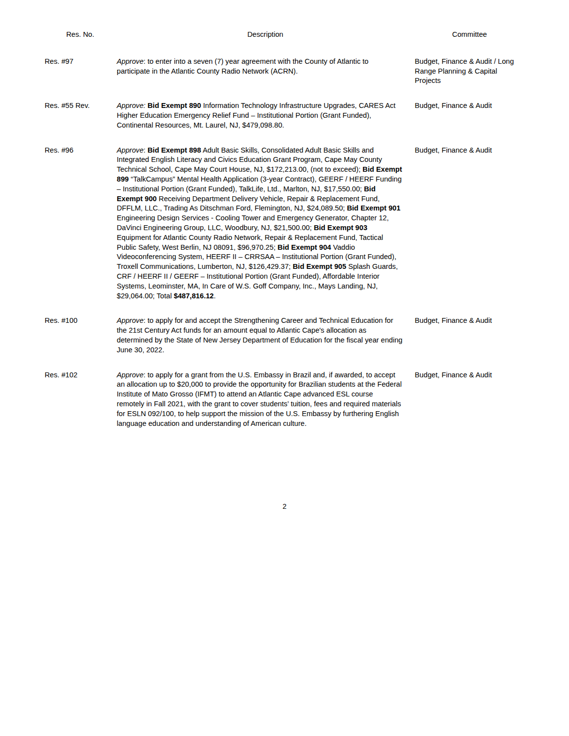| Res. No. | Description | Committee |
| --- | --- | --- |
| Res. #97 | Approve : to enter into a seven (7) year agreement with the County of Atlantic to participate in the Atlantic County Radio Network (ACRN). | Budget, Finance & Audit / Long Range Planning & Capital Projects |
| Res. #55 Rev. | Approve: Bid Exempt 890 Information Technology Infrastructure Upgrades, CARES Act Higher Education Emergency Relief Fund – Institutional Portion (Grant Funded), Continental Resources, Mt. Laurel, NJ, $479,098.80. | Budget, Finance & Audit |
| Res. #96 | Approve : Bid Exempt 898 Adult Basic Skills, Consolidated Adult Basic Skills and Integrated English Literacy and Civics Education Grant Program, Cape May County Technical School, Cape May Court House, NJ, $172,213.00, (not to exceed); Bid Exempt 899 “TalkCampus” Mental Health Application (3-year Contract), GEERF / HEERF Funding – Institutional Portion (Grant Funded), TalkLife, Ltd., Marlton, NJ, $17,550.00; Bid Exempt 900 Receiving Department Delivery Vehicle, Repair & Replacement Fund, DFFLM, LLC., Trading As Ditschman Ford, Flemington, NJ, $24,089.50; Bid Exempt 901 Engineering Design Services - Cooling Tower and Emergency Generator, Chapter 12, DaVinci Engineering Group, LLC, Woodbury, NJ, $21,500.00; Bid Exempt 903 Equipment for Atlantic County Radio Network, Repair & Replacement Fund, Tactical Public Safety, West Berlin, NJ 08091, $96,970.25; Bid Exempt 904 Vaddio Videoconferencing System, HEERF II – CRRSAA – Institutional Portion (Grant Funded), Troxell Communications, Lumberton, NJ, $126,429.37; Bid Exempt 905 Splash Guards, CRF / HEERF II / GEERF – Institutional Portion (Grant Funded), Affordable Interior Systems, Leominster, MA, In Care of W.S. Goff Company, Inc., Mays Landing, NJ, $29,064.00; Total $487,816.12 . | Budget, Finance & Audit |
| Res. #100 | Approve : to apply for and accept the Strengthening Career and Technical Education for the 21st Century Act funds for an amount equal to Atlantic Cape's allocation as determined by the State of New Jersey Department of Education for the fiscal year ending June 30, 2022. | Budget, Finance & Audit |
| Res. #102 | Approve : to apply for a grant from the U.S. Embassy in Brazil and, if awarded, to accept an allocation up to $20,000 to provide the opportunity for Brazilian students at the Federal Institute of Mato Grosso (IFMT) to attend an Atlantic Cape advanced ESL course remotely in Fall 2021, with the grant to cover students’ tuition, fees and required materials for ESLN 092/100, to help support the mission of the U.S. Embassy by furthering English language education and understanding of American culture. | Budget, Finance & Audit |
2